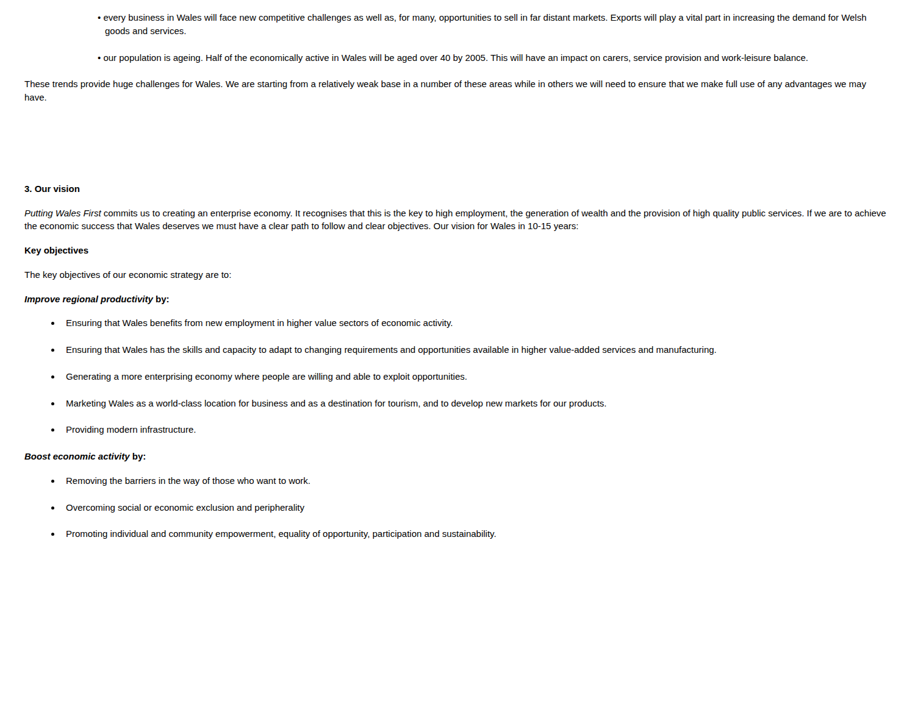• every business in Wales will face new competitive challenges as well as, for many, opportunities to sell in far distant markets. Exports will play a vital part in increasing the demand for Welsh goods and services.
• our population is ageing. Half of the economically active in Wales will be aged over 40 by 2005. This will have an impact on carers, service provision and work-leisure balance.
These trends provide huge challenges for Wales. We are starting from a relatively weak base in a number of these areas while in others we will need to ensure that we make full use of any advantages we may have.
3. Our vision
Putting Wales First commits us to creating an enterprise economy. It recognises that this is the key to high employment, the generation of wealth and the provision of high quality public services. If we are to achieve the economic success that Wales deserves we must have a clear path to follow and clear objectives. Our vision for Wales in 10-15 years:
Key objectives
The key objectives of our economic strategy are to:
Improve regional productivity by:
Ensuring that Wales benefits from new employment in higher value sectors of economic activity.
Ensuring that Wales has the skills and capacity to adapt to changing requirements and opportunities available in higher value-added services and manufacturing.
Generating a more enterprising economy where people are willing and able to exploit opportunities.
Marketing Wales as a world-class location for business and as a destination for tourism, and to develop new markets for our products.
Providing modern infrastructure.
Boost economic activity by:
Removing the barriers in the way of those who want to work.
Overcoming social or economic exclusion and peripherality
Promoting individual and community empowerment, equality of opportunity, participation and sustainability.